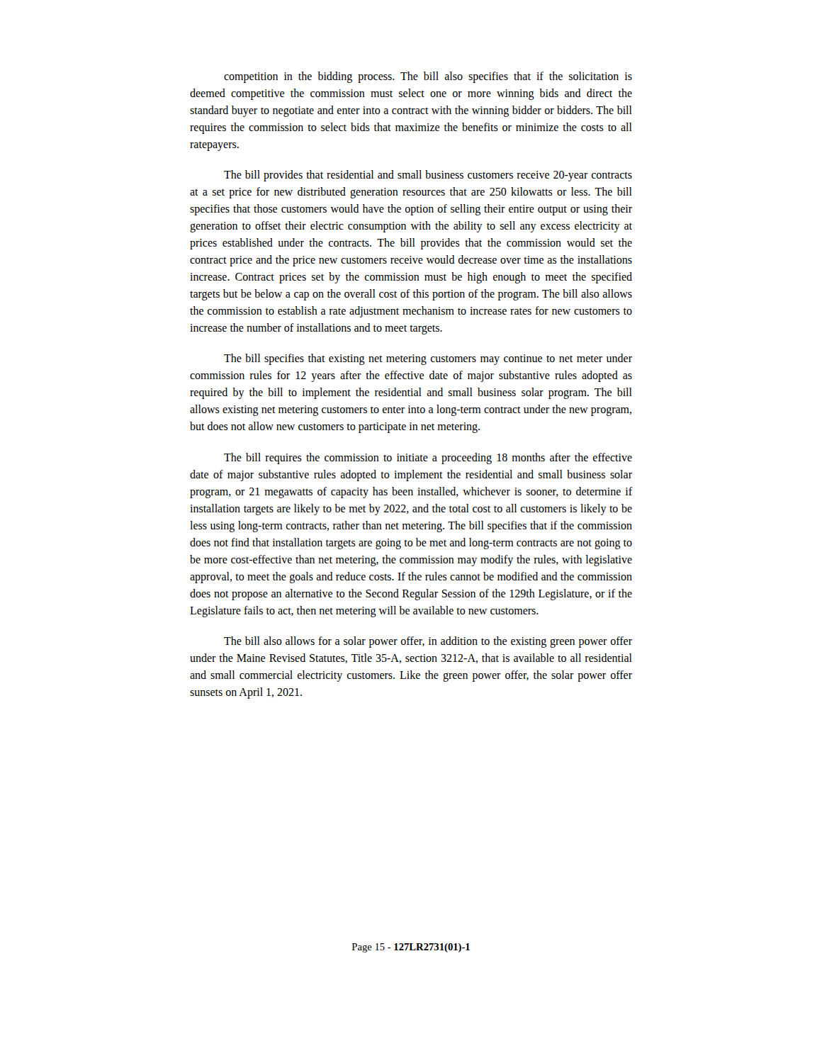competition in the bidding process. The bill also specifies that if the solicitation is deemed competitive the commission must select one or more winning bids and direct the standard buyer to negotiate and enter into a contract with the winning bidder or bidders. The bill requires the commission to select bids that maximize the benefits or minimize the costs to all ratepayers.
The bill provides that residential and small business customers receive 20-year contracts at a set price for new distributed generation resources that are 250 kilowatts or less. The bill specifies that those customers would have the option of selling their entire output or using their generation to offset their electric consumption with the ability to sell any excess electricity at prices established under the contracts. The bill provides that the commission would set the contract price and the price new customers receive would decrease over time as the installations increase. Contract prices set by the commission must be high enough to meet the specified targets but be below a cap on the overall cost of this portion of the program. The bill also allows the commission to establish a rate adjustment mechanism to increase rates for new customers to increase the number of installations and to meet targets.
The bill specifies that existing net metering customers may continue to net meter under commission rules for 12 years after the effective date of major substantive rules adopted as required by the bill to implement the residential and small business solar program. The bill allows existing net metering customers to enter into a long-term contract under the new program, but does not allow new customers to participate in net metering.
The bill requires the commission to initiate a proceeding 18 months after the effective date of major substantive rules adopted to implement the residential and small business solar program, or 21 megawatts of capacity has been installed, whichever is sooner, to determine if installation targets are likely to be met by 2022, and the total cost to all customers is likely to be less using long-term contracts, rather than net metering. The bill specifies that if the commission does not find that installation targets are going to be met and long-term contracts are not going to be more cost-effective than net metering, the commission may modify the rules, with legislative approval, to meet the goals and reduce costs. If the rules cannot be modified and the commission does not propose an alternative to the Second Regular Session of the 129th Legislature, or if the Legislature fails to act, then net metering will be available to new customers.
The bill also allows for a solar power offer, in addition to the existing green power offer under the Maine Revised Statutes, Title 35-A, section 3212-A, that is available to all residential and small commercial electricity customers. Like the green power offer, the solar power offer sunsets on April 1, 2021.
Page 15 - 127LR2731(01)-1